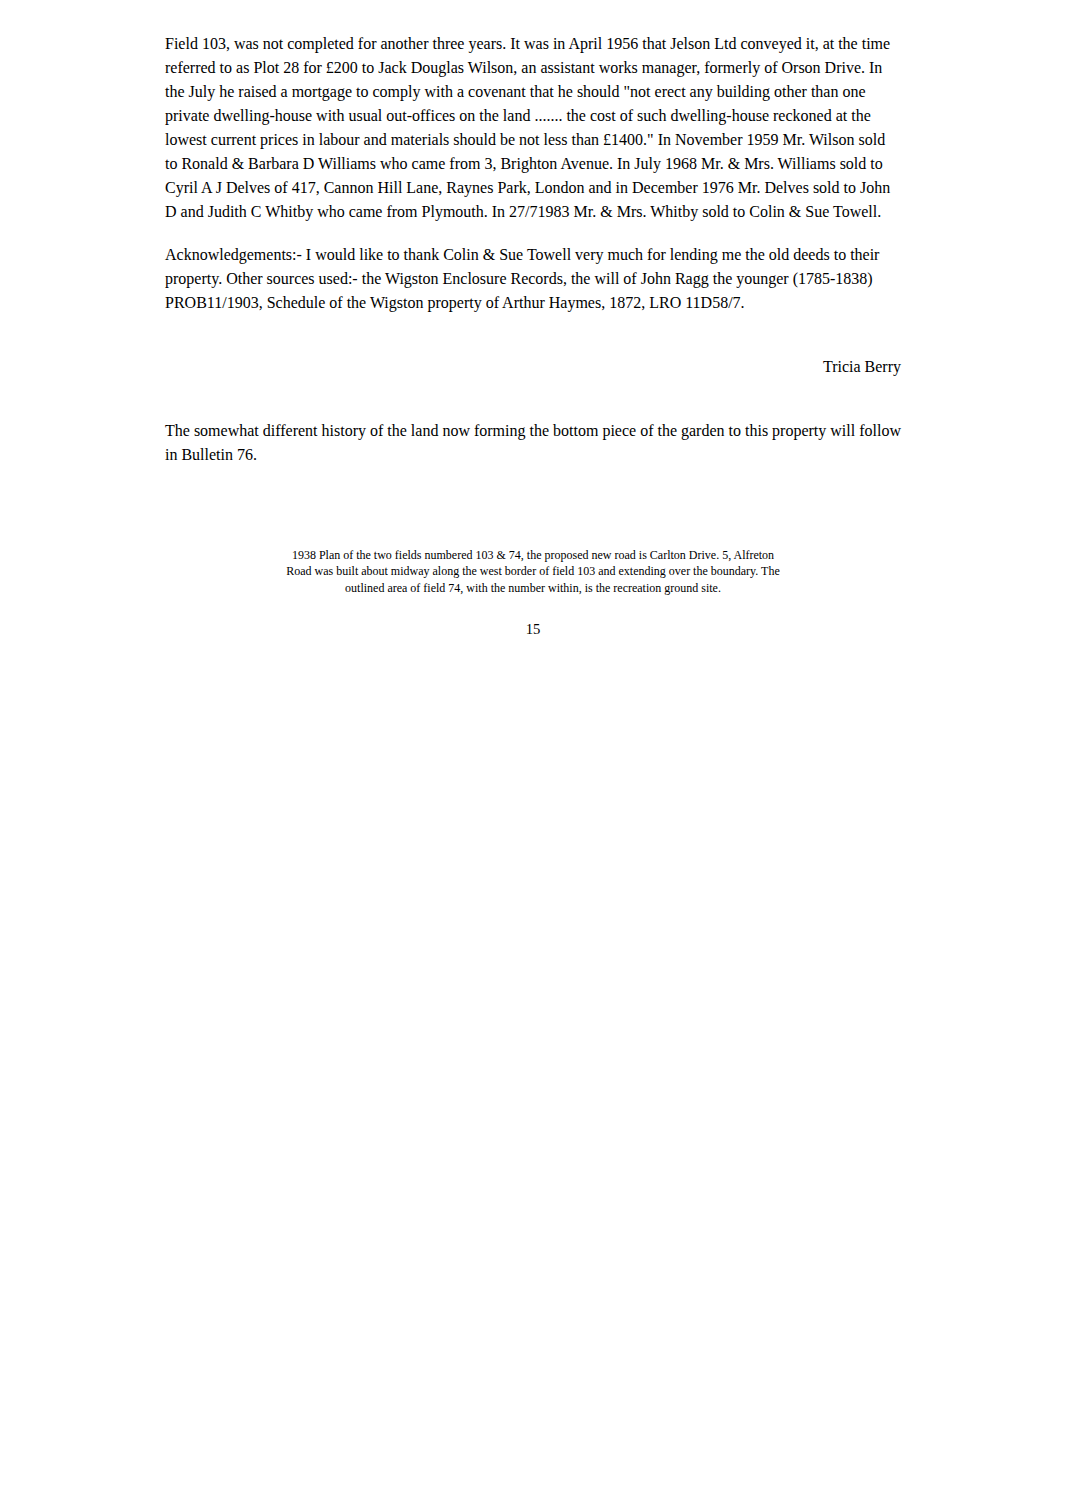Field 103, was not completed for another three years. It was in April 1956 that Jelson Ltd conveyed it, at the time referred to as Plot 28 for £200 to Jack Douglas Wilson, an assistant works manager, formerly of Orson Drive. In the July he raised a mortgage to comply with a covenant that he should "not erect any building other than one private dwelling-house with usual out-offices on the land ....... the cost of such dwelling-house reckoned at the lowest current prices in labour and materials should be not less than £1400." In November 1959 Mr. Wilson sold to Ronald & Barbara D Williams who came from 3, Brighton Avenue. In July 1968 Mr. & Mrs. Williams sold to Cyril A J Delves of 417, Cannon Hill Lane, Raynes Park, London and in December 1976 Mr. Delves sold to John D and Judith C Whitby who came from Plymouth. In 27/71983 Mr. & Mrs. Whitby sold to Colin & Sue Towell.
Acknowledgements:- I would like to thank Colin & Sue Towell very much for lending me the old deeds to their property. Other sources used:- the Wigston Enclosure Records, the will of John Ragg the younger (1785-1838) PROB11/1903, Schedule of the Wigston property of Arthur Haymes, 1872, LRO 11D58/7.
Tricia Berry
The somewhat different history of the land now forming the bottom piece of the garden to this property will follow in Bulletin 76.
1938 Plan of the two fields numbered 103 & 74, the proposed new road is Carlton Drive. 5, Alfreton Road was built about midway along the west border of field 103 and extending over the boundary. The outlined area of field 74, with the number within, is the recreation ground site.
15